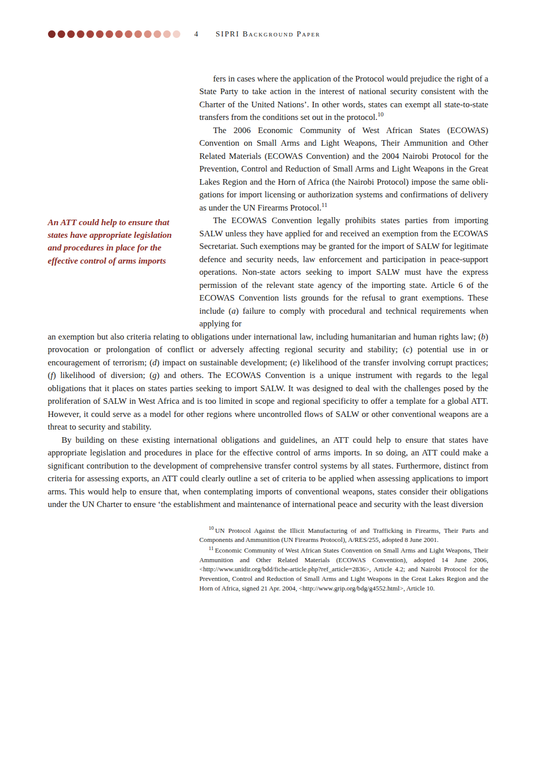4 SIPRI Background Paper
fers in cases where the application of the Protocol would prejudice the right of a State Party to take action in the interest of national security consistent with the Charter of the United Nations’. In other words, states can exempt all state-to-state transfers from the conditions set out in the protocol.10
The 2006 Economic Community of West African States (ECOWAS) Convention on Small Arms and Light Weapons, Their Ammunition and Other Related Materials (ECOWAS Convention) and the 2004 Nairobi Protocol for the Prevention, Control and Reduction of Small Arms and Light Weapons in the Great Lakes Region and the Horn of Africa (the Nairobi Protocol) impose the same obligations for import licensing or authorization systems and confirmations of delivery as under the UN Firearms Protocol.11
An ATT could help to ensure that states have appropriate legislation and procedures in place for the effective control of arms imports
The ECOWAS Convention legally prohibits states parties from importing SALW unless they have applied for and received an exemption from the ECOWAS Secretariat. Such exemptions may be granted for the import of SALW for legitimate defence and security needs, law enforcement and participation in peace-support operations. Non-state actors seeking to import SALW must have the express permission of the relevant state agency of the importing state. Article 6 of the ECOWAS Convention lists grounds for the refusal to grant exemptions. These include (a) failure to comply with procedural and technical requirements when applying for
an exemption but also criteria relating to obligations under international law, including humanitarian and human rights law; (b) provocation or prolongation of conflict or adversely affecting regional security and stability; (c) potential use in or encouragement of terrorism; (d) impact on sustainable development; (e) likelihood of the transfer involving corrupt practices; (f) likelihood of diversion; (g) and others. The ECOWAS Convention is a unique instrument with regards to the legal obligations that it places on states parties seeking to import SALW. It was designed to deal with the challenges posed by the proliferation of SALW in West Africa and is too limited in scope and regional specificity to offer a template for a global ATT. However, it could serve as a model for other regions where uncontrolled flows of SALW or other conventional weapons are a threat to security and stability.
By building on these existing international obligations and guidelines, an ATT could help to ensure that states have appropriate legislation and procedures in place for the effective control of arms imports. In so doing, an ATT could make a significant contribution to the development of comprehensive transfer control systems by all states. Furthermore, distinct from criteria for assessing exports, an ATT could clearly outline a set of criteria to be applied when assessing applications to import arms. This would help to ensure that, when contemplating imports of conventional weapons, states consider their obligations under the UN Charter to ensure ‘the establishment and maintenance of international peace and security with the least diversion
10 UN Protocol Against the Illicit Manufacturing of and Trafficking in Firearms, Their Parts and Components and Ammunition (UN Firearms Protocol), A/RES/255, adopted 8 June 2001.
11 Economic Community of West African States Convention on Small Arms and Light Weapons, Their Ammunition and Other Related Materials (ECOWAS Convention), adopted 14 June 2006, <http://www.unidir.org/bdd/fiche-article.php?ref_article=2836>, Article 4.2; and Nairobi Protocol for the Prevention, Control and Reduction of Small Arms and Light Weapons in the Great Lakes Region and the Horn of Africa, signed 21 Apr. 2004, <http://www.grip.org/bdg/g4552.html>, Article 10.